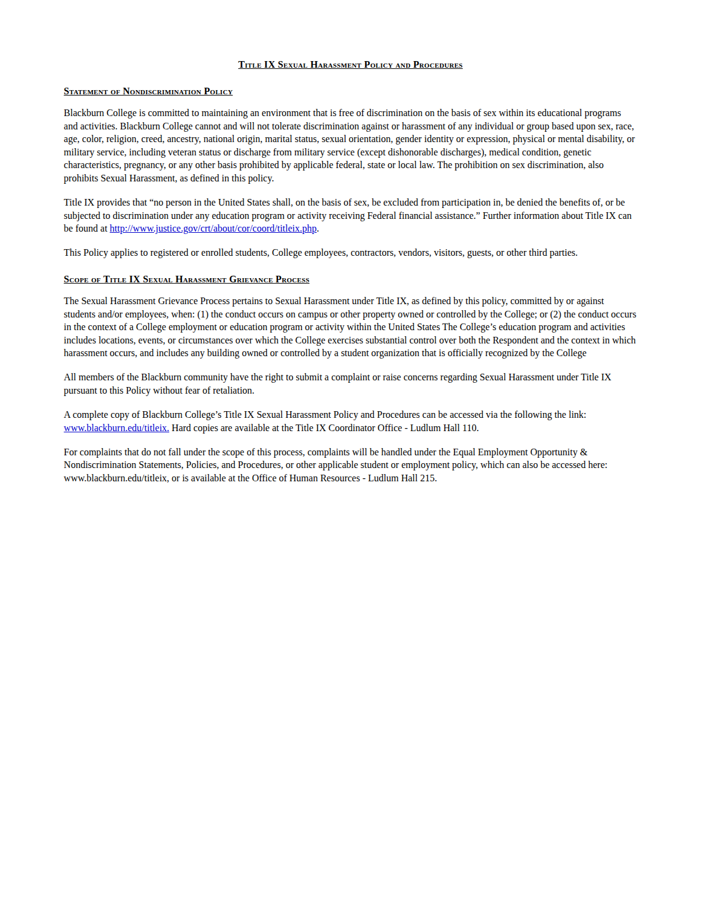Title IX Sexual Harassment Policy and Procedures
Statement of Nondiscrimination Policy
Blackburn College is committed to maintaining an environment that is free of discrimination on the basis of sex within its educational programs and activities. Blackburn College cannot and will not tolerate discrimination against or harassment of any individual or group based upon sex, race, age, color, religion, creed, ancestry, national origin, marital status, sexual orientation, gender identity or expression, physical or mental disability, or military service, including veteran status or discharge from military service (except dishonorable discharges), medical condition, genetic characteristics, pregnancy, or any other basis prohibited by applicable federal, state or local law. The prohibition on sex discrimination, also prohibits Sexual Harassment, as defined in this policy.
Title IX provides that “no person in the United States shall, on the basis of sex, be excluded from participation in, be denied the benefits of, or be subjected to discrimination under any education program or activity receiving Federal financial assistance.” Further information about Title IX can be found at http://www.justice.gov/crt/about/cor/coord/titleix.php.
This Policy applies to registered or enrolled students, College employees, contractors, vendors, visitors, guests, or other third parties.
Scope of Title IX Sexual Harassment Grievance Process
The Sexual Harassment Grievance Process pertains to Sexual Harassment under Title IX, as defined by this policy, committed by or against students and/or employees, when: (1) the conduct occurs on campus or other property owned or controlled by the College; or (2) the conduct occurs in the context of a College employment or education program or activity within the United States The College’s education program and activities includes locations, events, or circumstances over which the College exercises substantial control over both the Respondent and the context in which harassment occurs, and includes any building owned or controlled by a student organization that is officially recognized by the College
All members of the Blackburn community have the right to submit a complaint or raise concerns regarding Sexual Harassment under Title IX pursuant to this Policy without fear of retaliation.
A complete copy of Blackburn College’s Title IX Sexual Harassment Policy and Procedures can be accessed via the following the link: www.blackburn.edu/titleix. Hard copies are available at the Title IX Coordinator Office - Ludlum Hall 110.
For complaints that do not fall under the scope of this process, complaints will be handled under the Equal Employment Opportunity & Nondiscrimination Statements, Policies, and Procedures, or other applicable student or employment policy, which can also be accessed here: www.blackburn.edu/titleix, or is available at the Office of Human Resources - Ludlum Hall 215.